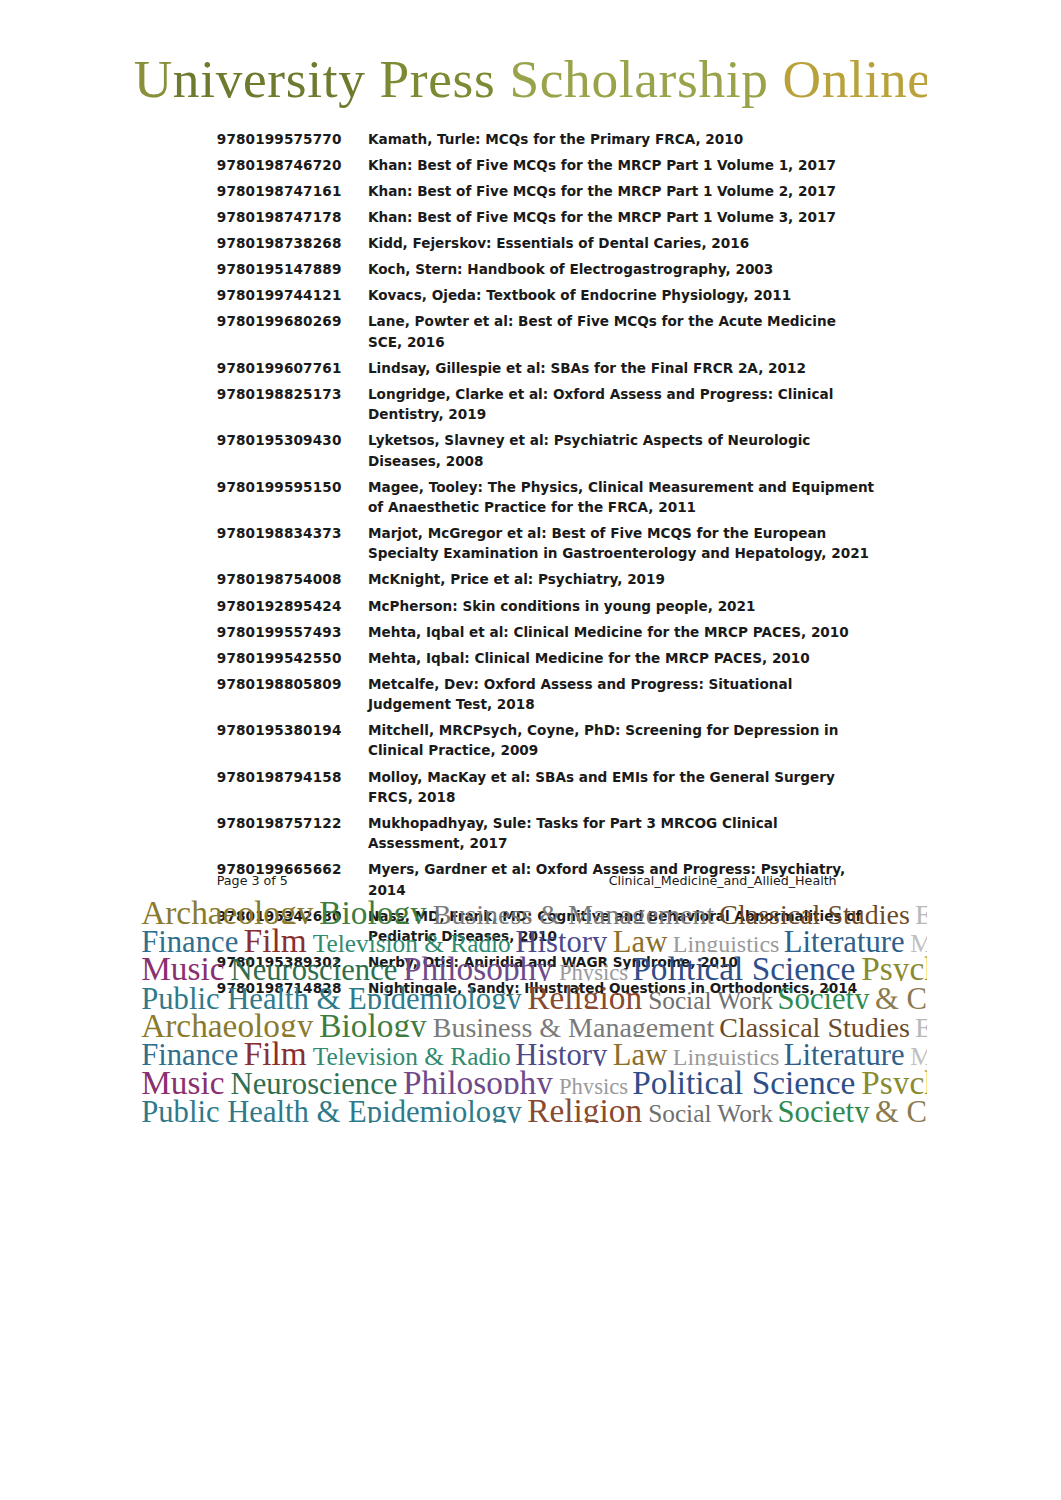University Press Scholarship Online
9780199575770
Kamath, Turle: MCQs for the Primary FRCA, 2010
9780198746720
Khan: Best of Five MCQs for the MRCP Part 1 Volume 1, 2017
9780198747161
Khan: Best of Five MCQs for the MRCP Part 1 Volume 2, 2017
9780198747178
Khan: Best of Five MCQs for the MRCP Part 1 Volume 3, 2017
9780198738268
Kidd, Fejerskov: Essentials of Dental Caries, 2016
9780195147889
Koch, Stern: Handbook of Electrogastrography, 2003
9780199744121
Kovacs, Ojeda: Textbook of Endocrine Physiology, 2011
9780199680269
Lane, Powter et al: Best of Five MCQs for the Acute Medicine SCE, 2016
9780199607761
Lindsay, Gillespie et al: SBAs for the Final FRCR 2A, 2012
9780198825173
Longridge, Clarke et al: Oxford Assess and Progress: Clinical Dentistry, 2019
9780195309430
Lyketsos, Slavney et al: Psychiatric Aspects of Neurologic Diseases, 2008
9780199595150
Magee, Tooley: The Physics, Clinical Measurement and Equipment of Anaesthetic Practice for the FRCA, 2011
9780198834373
Marjot, McGregor et al: Best of Five MCQS for the European Specialty Examination in Gastroenterology and Hepatology, 2021
9780198754008
McKnight, Price et al: Psychiatry, 2019
9780192895424
McPherson: Skin conditions in young people, 2021
9780199557493
Mehta, Iqbal et al: Clinical Medicine for the MRCP PACES, 2010
9780199542550
Mehta, Iqbal: Clinical Medicine for the MRCP PACES, 2010
9780198805809
Metcalfe, Dev: Oxford Assess and Progress: Situational Judgement Test, 2018
9780195380194
Mitchell, MRCPsych, Coyne, PhD: Screening for Depression in Clinical Practice, 2009
9780198794158
Molloy, MacKay et al: SBAs and EMIs for the General Surgery FRCS, 2018
9780198757122
Mukhopadhyay, Sule: Tasks for Part 3 MRCOG Clinical Assessment, 2017
9780199665662
Myers, Gardner et al: Oxford Assess and Progress: Psychiatry, 2014
9780195342680
Nass, MD, Frank, MD: Cognitive and Behavioral Abnormalities of Pediatric Diseases, 2010
9780195389302
Nerby, Otis: Aniridia and WAGR Syndrome, 2010
9780198714828
Nightingale, Sandy: Illustrated Questions in Orthodontics, 2014
Page 3 of 5
Clinical_Medicine_and_Allied_Health
Archaeology Biology Business & Management Classical Studies Economics &
Finance Film Television & Radio History Law Linguistics Literature Mathematics
Music Neuroscience Philosophy Physics Political Science Psychology
Public Health & Epidemiology Religion Social Work Society& Culture
Archaeology Biology Business & Management Classical Studies Economics &
Finance Film Television & Radio History Law Linguistics Literature Mathematics
Music Neuroscience Philosophy Physics Political Science Psychology
Public Health & Epidemiology Religion Social Work Society& Culture
Archaeology Biology Business & Management Classical Studies Economics &
Finance Film Television & Radio History Law Linguistics Literature Mathematics